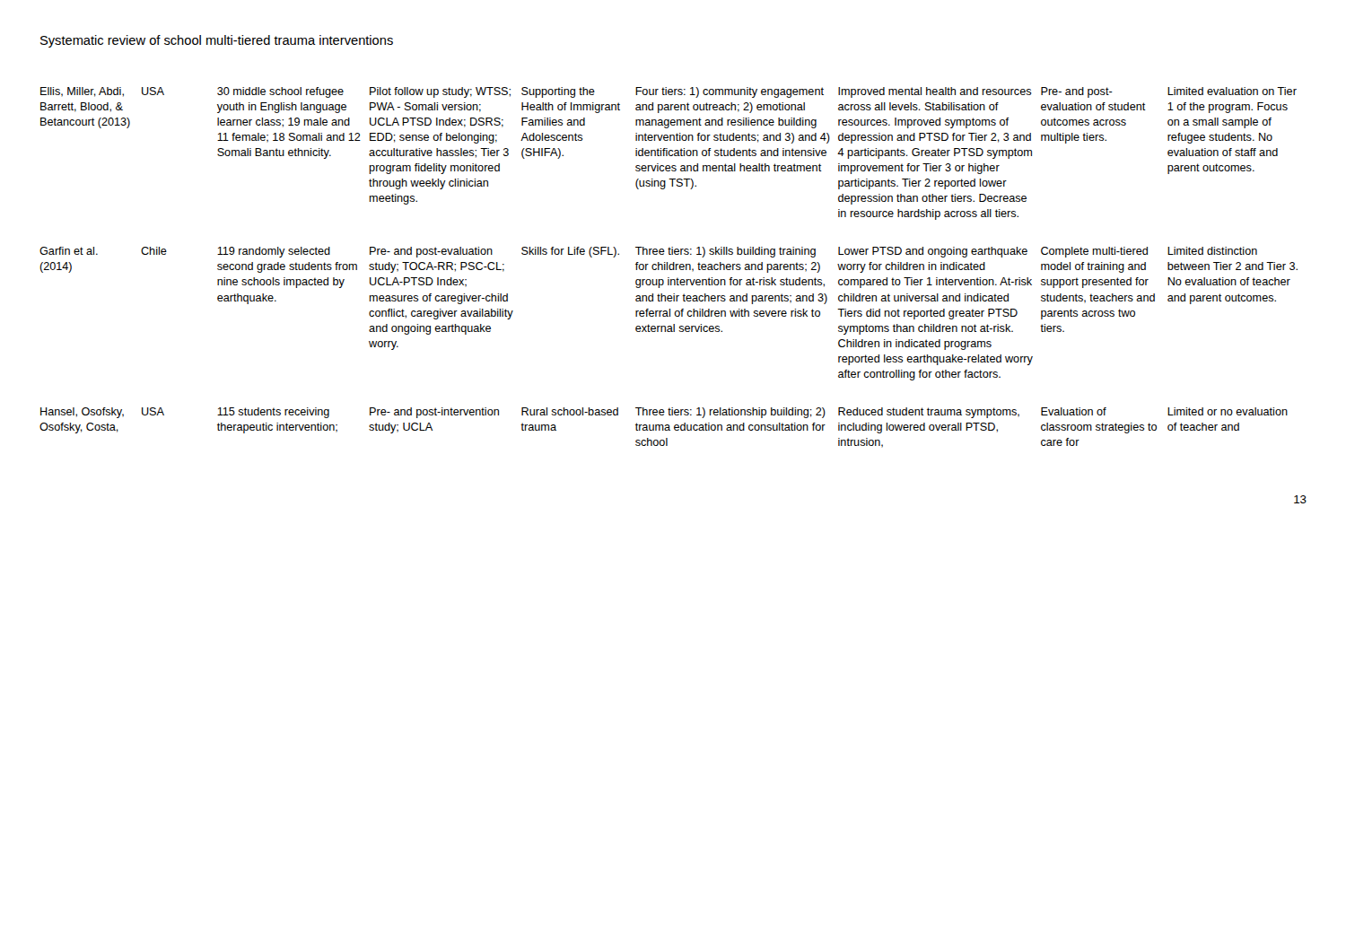Systematic review of school multi-tiered trauma interventions
| Ellis, Miller, Abdi, Barrett, Blood, & Betancourt (2013) | USA | 30 middle school refugee youth in English language learner class; 19 male and 11 female; 18 Somali and 12 Somali Bantu ethnicity. | Pilot follow up study; WTSS; PWA - Somali version; UCLA PTSD Index; DSRS; EDD; sense of belonging; acculturative hassles; Tier 3 program fidelity monitored through weekly clinician meetings. | Supporting the Health of Immigrant Families and Adolescents (SHIFA). | Four tiers: 1) community engagement and parent outreach; 2) emotional management and resilience building intervention for students; and 3) and 4) identification of students and intensive services and mental health treatment (using TST). | Improved mental health and resources across all levels. Stabilisation of resources. Improved symptoms of depression and PTSD for Tier 2, 3 and 4 participants. Greater PTSD symptom improvement for Tier 3 or higher participants. Tier 2 reported lower depression than other tiers. Decrease in resource hardship across all tiers. | Pre- and post-evaluation of student outcomes across multiple tiers. | Limited evaluation on Tier 1 of the program. Focus on a small sample of refugee students. No evaluation of staff and parent outcomes. |
| Garfin et al. (2014) | Chile | 119 randomly selected second grade students from nine schools impacted by earthquake. | Pre- and post-evaluation study; TOCA-RR; PSC-CL; UCLA-PTSD Index; measures of caregiver-child conflict, caregiver availability and ongoing earthquake worry. | Skills for Life (SFL). | Three tiers: 1) skills building training for children, teachers and parents; 2) group intervention for at-risk students, and their teachers and parents; and 3) referral of children with severe risk to external services. | Lower PTSD and ongoing earthquake worry for children in indicated compared to Tier 1 intervention. At-risk children at universal and indicated Tiers did not reported greater PTSD symptoms than children not at-risk. Children in indicated programs reported less earthquake-related worry after controlling for other factors. | Complete multi-tiered model of training and support presented for students, teachers and parents across two tiers. | Limited distinction between Tier 2 and Tier 3. No evaluation of teacher and parent outcomes. |
| Hansel, Osofsky, Osofsky, Costa, | USA | 115 students receiving therapeutic intervention; | Pre- and post-intervention study; UCLA | Rural school-based trauma | Three tiers: 1) relationship building; 2) trauma education and consultation for school | Reduced student trauma symptoms, including lowered overall PTSD, intrusion, | Evaluation of classroom strategies to care for | Limited or no evaluation of teacher and |
13